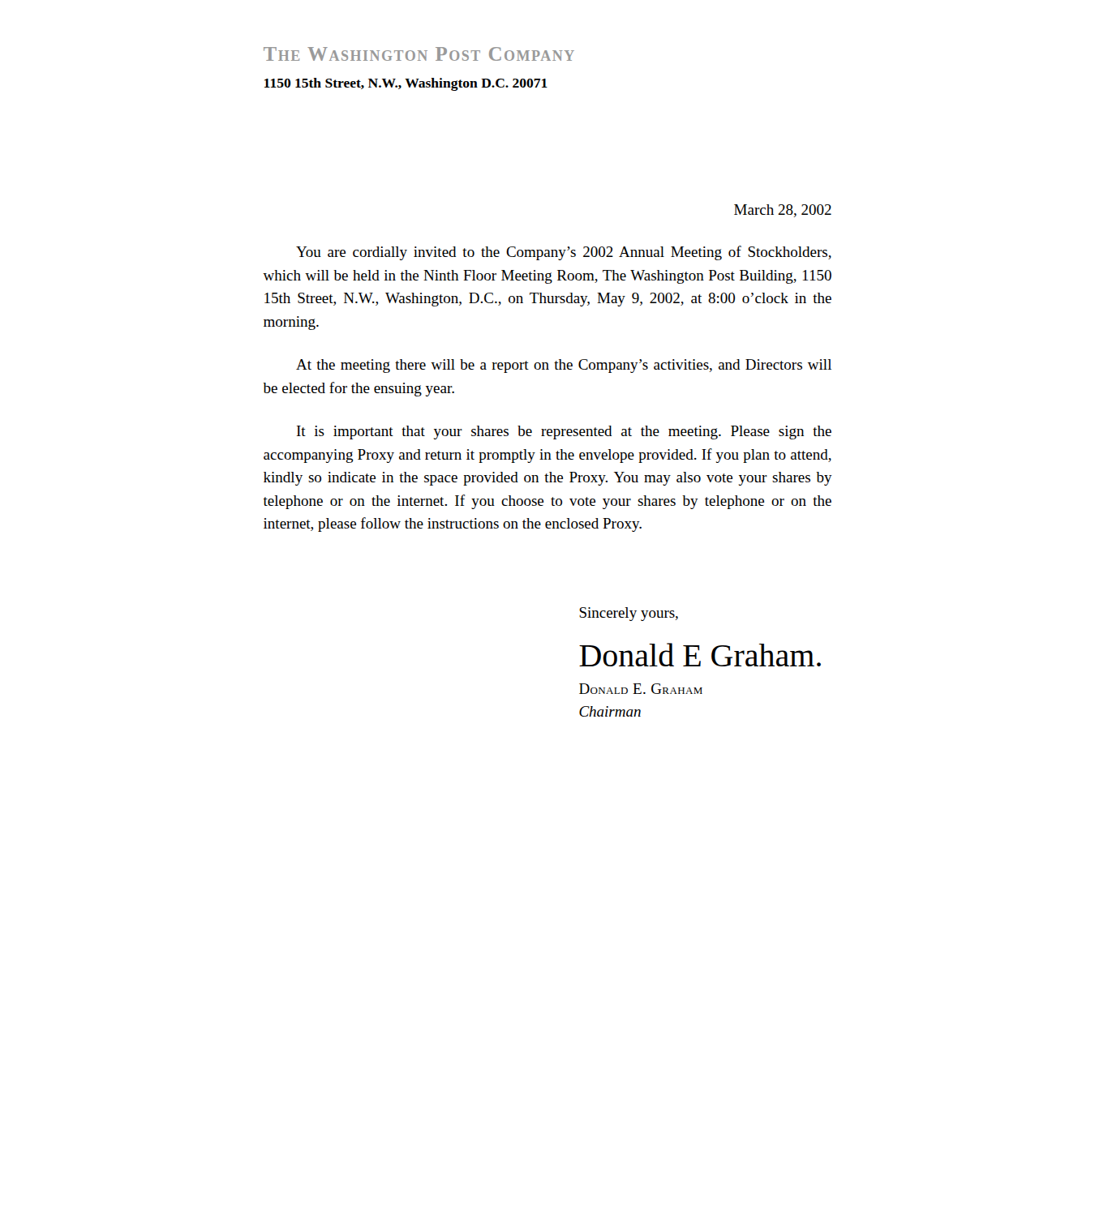The Washington Post Company
1150 15th Street, N.W., Washington D.C. 20071
March 28, 2002
You are cordially invited to the Company’s 2002 Annual Meeting of Stockholders, which will be held in the Ninth Floor Meeting Room, The Washington Post Building, 1150 15th Street, N.W., Washington, D.C., on Thursday, May 9, 2002, at 8:00 o’clock in the morning.
At the meeting there will be a report on the Company’s activities, and Directors will be elected for the ensuing year.
It is important that your shares be represented at the meeting. Please sign the accompanying Proxy and return it promptly in the envelope provided. If you plan to attend, kindly so indicate in the space provided on the Proxy. You may also vote your shares by telephone or on the internet. If you choose to vote your shares by telephone or on the internet, please follow the instructions on the enclosed Proxy.
Sincerely yours,
Donald E Graham.
Donald E. Graham
Chairman